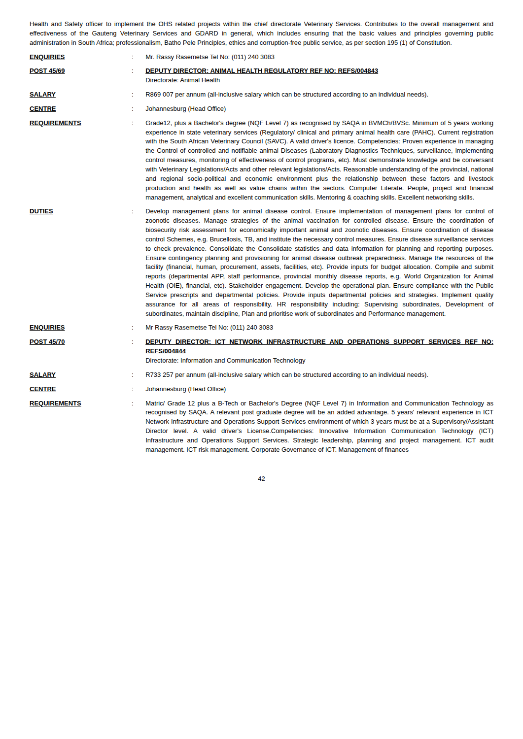Health and Safety officer to implement the OHS related projects within the chief directorate Veterinary Services. Contributes to the overall management and effectiveness of the Gauteng Veterinary Services and GDARD in general, which includes ensuring that the basic values and principles governing public administration in South Africa; professionalism, Batho Pele Principles, ethics and corruption-free public service, as per section 195 (1) of Constitution.
| ENQUIRIES | : | Mr. Rassy Rasemetse Tel No: (011) 240 3083 |
| POST 45/69 | : | DEPUTY DIRECTOR: ANIMAL HEALTH REGULATORY REF NO: REFS/004843 Directorate: Animal Health |
| SALARY | : | R869 007 per annum (all-inclusive salary which can be structured according to an individual needs). |
| CENTRE | : | Johannesburg (Head Office) |
| REQUIREMENTS | : | Grade12, plus a Bachelor's degree (NQF Level 7) as recognised by SAQA in BVMCh/BVSc. Minimum of 5 years working experience in state veterinary services (Regulatory/ clinical and primary animal health care (PAHC). Current registration with the South African Veterinary Council (SAVC). A valid driver's licence. Competencies: Proven experience in managing the Control of controlled and notifiable animal Diseases (Laboratory Diagnostics Techniques, surveillance, implementing control measures, monitoring of effectiveness of control programs, etc). Must demonstrate knowledge and be conversant with Veterinary Legislations/Acts and other relevant legislations/Acts. Reasonable understanding of the provincial, national and regional socio-political and economic environment plus the relationship between these factors and livestock production and health as well as value chains within the sectors. Computer Literate. People, project and financial management, analytical and excellent communication skills. Mentoring & coaching skills. Excellent networking skills. |
| DUTIES | : | Develop management plans for animal disease control. Ensure implementation of management plans for control of zoonotic diseases. Manage strategies of the animal vaccination for controlled disease. Ensure the coordination of biosecurity risk assessment for economically important animal and zoonotic diseases. Ensure coordination of disease control Schemes, e.g. Brucellosis, TB, and institute the necessary control measures. Ensure disease surveillance services to check prevalence. Consolidate the Consolidate statistics and data information for planning and reporting purposes. Ensure contingency planning and provisioning for animal disease outbreak preparedness. Manage the resources of the facility (financial, human, procurement, assets, facilities, etc). Provide inputs for budget allocation. Compile and submit reports (departmental APP, staff performance, provincial monthly disease reports, e.g. World Organization for Animal Health (OIE), financial, etc). Stakeholder engagement. Develop the operational plan. Ensure compliance with the Public Service prescripts and departmental policies. Provide inputs departmental policies and strategies. Implement quality assurance for all areas of responsibility. HR responsibility including: Supervising subordinates, Development of subordinates, maintain discipline, Plan and prioritise work of subordinates and Performance management. |
| ENQUIRIES | : | Mr Rassy Rasemetse Tel No: (011) 240 3083 |
| POST 45/70 | : | DEPUTY DIRECTOR: ICT NETWORK INFRASTRUCTURE AND OPERATIONS SUPPORT SERVICES REF NO: REFS/004844 Directorate: Information and Communication Technology |
| SALARY | : | R733 257 per annum (all-inclusive salary which can be structured according to an individual needs). |
| CENTRE | : | Johannesburg (Head Office) |
| REQUIREMENTS | : | Matric/ Grade 12 plus a B-Tech or Bachelor's Degree (NQF Level 7) in Information and Communication Technology as recognised by SAQA. A relevant post graduate degree will be an added advantage. 5 years' relevant experience in ICT Network Infrastructure and Operations Support Services environment of which 3 years must be at a Supervisory/Assistant Director level. A valid driver's License.Competencies: Innovative Information Communication Technology (ICT) Infrastructure and Operations Support Services. Strategic leadership, planning and project management. ICT audit management. ICT risk management. Corporate Governance of ICT. Management of finances |
42